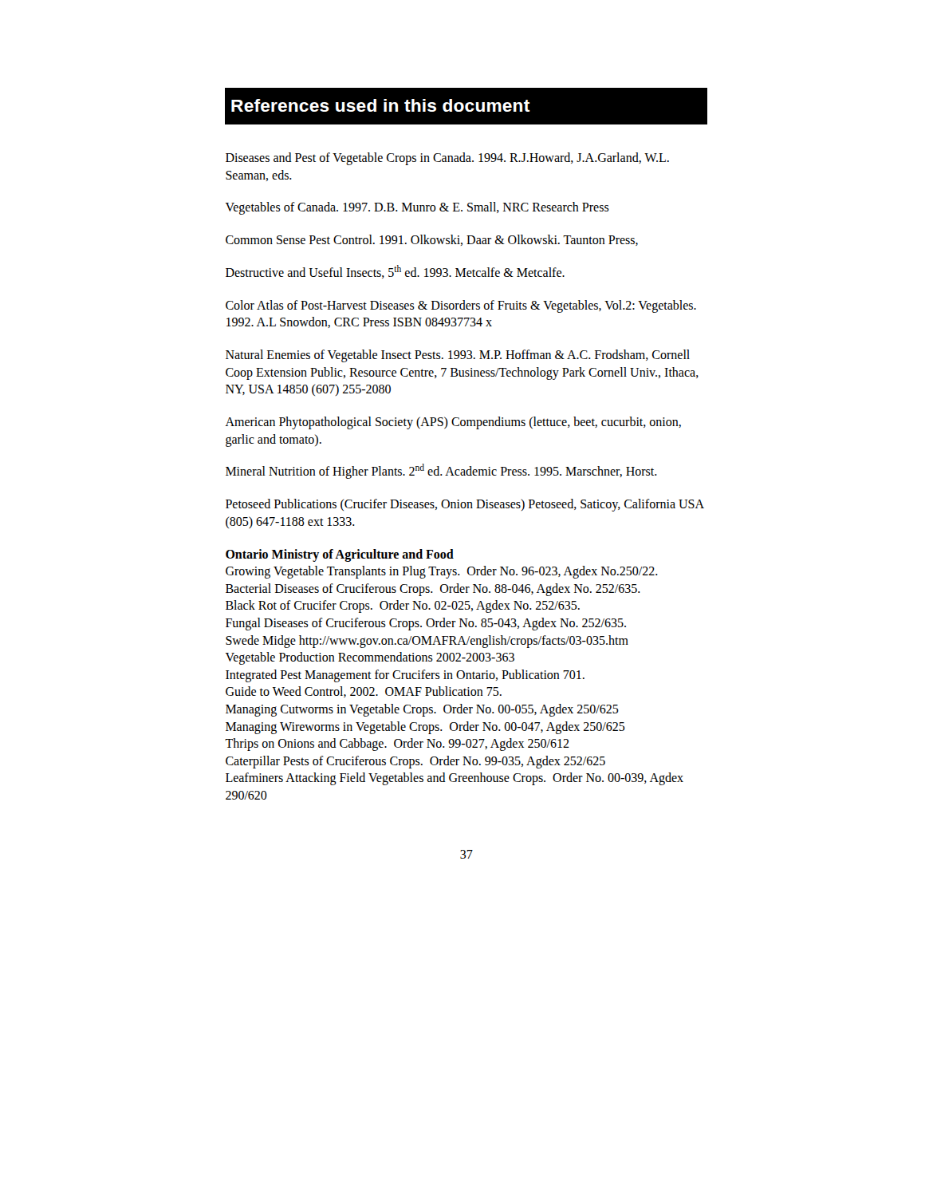References used in this document
Diseases and Pest of Vegetable Crops in Canada. 1994. R.J.Howard, J.A.Garland, W.L. Seaman, eds.
Vegetables of Canada. 1997. D.B. Munro & E. Small, NRC Research Press
Common Sense Pest Control. 1991. Olkowski, Daar & Olkowski. Taunton Press,
Destructive and Useful Insects, 5th ed. 1993. Metcalfe & Metcalfe.
Color Atlas of Post-Harvest Diseases & Disorders of Fruits & Vegetables, Vol.2: Vegetables. 1992. A.L Snowdon, CRC Press ISBN 084937734 x
Natural Enemies of Vegetable Insect Pests. 1993. M.P. Hoffman & A.C. Frodsham, Cornell Coop Extension Public, Resource Centre, 7 Business/Technology Park Cornell Univ., Ithaca, NY, USA 14850 (607) 255-2080
American Phytopathological Society (APS) Compendiums (lettuce, beet, cucurbit, onion, garlic and tomato).
Mineral Nutrition of Higher Plants. 2nd ed. Academic Press. 1995. Marschner, Horst.
Petoseed Publications (Crucifer Diseases, Onion Diseases) Petoseed, Saticoy, California USA (805) 647-1188 ext 1333.
Ontario Ministry of Agriculture and Food
Growing Vegetable Transplants in Plug Trays. Order No. 96-023, Agdex No.250/22.
Bacterial Diseases of Cruciferous Crops. Order No. 88-046, Agdex No. 252/635.
Black Rot of Crucifer Crops. Order No. 02-025, Agdex No. 252/635.
Fungal Diseases of Cruciferous Crops. Order No. 85-043, Agdex No. 252/635.
Swede Midge http://www.gov.on.ca/OMAFRA/english/crops/facts/03-035.htm
Vegetable Production Recommendations 2002-2003-363
Integrated Pest Management for Crucifers in Ontario, Publication 701.
Guide to Weed Control, 2002. OMAF Publication 75.
Managing Cutworms in Vegetable Crops. Order No. 00-055, Agdex 250/625
Managing Wireworms in Vegetable Crops. Order No. 00-047, Agdex 250/625
Thrips on Onions and Cabbage. Order No. 99-027, Agdex 250/612
Caterpillar Pests of Cruciferous Crops. Order No. 99-035, Agdex 252/625
Leafminers Attacking Field Vegetables and Greenhouse Crops. Order No. 00-039, Agdex 290/620
37